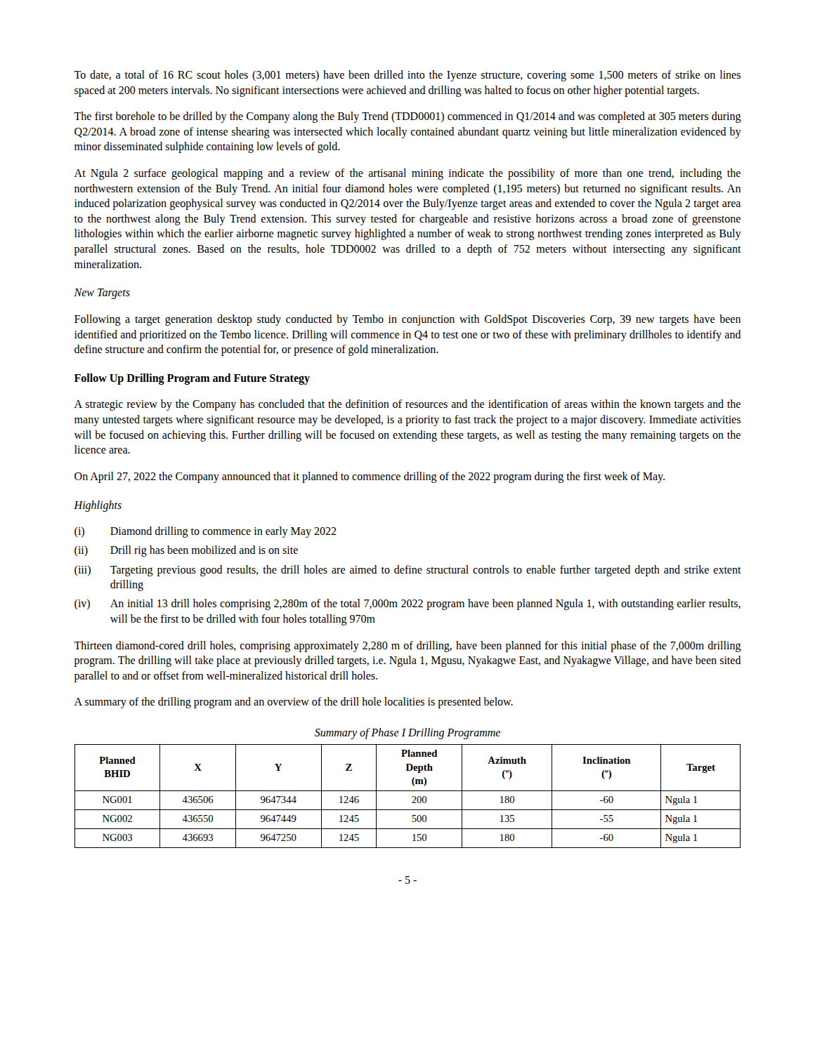To date, a total of 16 RC scout holes (3,001 meters) have been drilled into the Iyenze structure, covering some 1,500 meters of strike on lines spaced at 200 meters intervals. No significant intersections were achieved and drilling was halted to focus on other higher potential targets.
The first borehole to be drilled by the Company along the Buly Trend (TDD0001) commenced in Q1/2014 and was completed at 305 meters during Q2/2014. A broad zone of intense shearing was intersected which locally contained abundant quartz veining but little mineralization evidenced by minor disseminated sulphide containing low levels of gold.
At Ngula 2 surface geological mapping and a review of the artisanal mining indicate the possibility of more than one trend, including the northwestern extension of the Buly Trend. An initial four diamond holes were completed (1,195 meters) but returned no significant results. An induced polarization geophysical survey was conducted in Q2/2014 over the Buly/Iyenze target areas and extended to cover the Ngula 2 target area to the northwest along the Buly Trend extension. This survey tested for chargeable and resistive horizons across a broad zone of greenstone lithologies within which the earlier airborne magnetic survey highlighted a number of weak to strong northwest trending zones interpreted as Buly parallel structural zones. Based on the results, hole TDD0002 was drilled to a depth of 752 meters without intersecting any significant mineralization.
New Targets
Following a target generation desktop study conducted by Tembo in conjunction with GoldSpot Discoveries Corp, 39 new targets have been identified and prioritized on the Tembo licence. Drilling will commence in Q4 to test one or two of these with preliminary drillholes to identify and define structure and confirm the potential for, or presence of gold mineralization.
Follow Up Drilling Program and Future Strategy
A strategic review by the Company has concluded that the definition of resources and the identification of areas within the known targets and the many untested targets where significant resource may be developed, is a priority to fast track the project to a major discovery. Immediate activities will be focused on achieving this. Further drilling will be focused on extending these targets, as well as testing the many remaining targets on the licence area.
On April 27, 2022 the Company announced that it planned to commence drilling of the 2022 program during the first week of May.
Highlights
(i) Diamond drilling to commence in early May 2022
(ii) Drill rig has been mobilized and is on site
(iii) Targeting previous good results, the drill holes are aimed to define structural controls to enable further targeted depth and strike extent drilling
(iv) An initial 13 drill holes comprising 2,280m of the total 7,000m 2022 program have been planned Ngula 1, with outstanding earlier results, will be the first to be drilled with four holes totalling 970m
Thirteen diamond-cored drill holes, comprising approximately 2,280 m of drilling, have been planned for this initial phase of the 7,000m drilling program. The drilling will take place at previously drilled targets, i.e. Ngula 1, Mgusu, Nyakagwe East, and Nyakagwe Village, and have been sited parallel to and or offset from well-mineralized historical drill holes.
A summary of the drilling program and an overview of the drill hole localities is presented below.
Summary of Phase I Drilling Programme
| Planned BHID | X | Y | Z | Planned Depth (m) | Azimuth (º) | Inclination (º) | Target |
| --- | --- | --- | --- | --- | --- | --- | --- |
| NG001 | 436506 | 9647344 | 1246 | 200 | 180 | -60 | Ngula 1 |
| NG002 | 436550 | 9647449 | 1245 | 500 | 135 | -55 | Ngula 1 |
| NG003 | 436693 | 9647250 | 1245 | 150 | 180 | -60 | Ngula 1 |
- 5 -